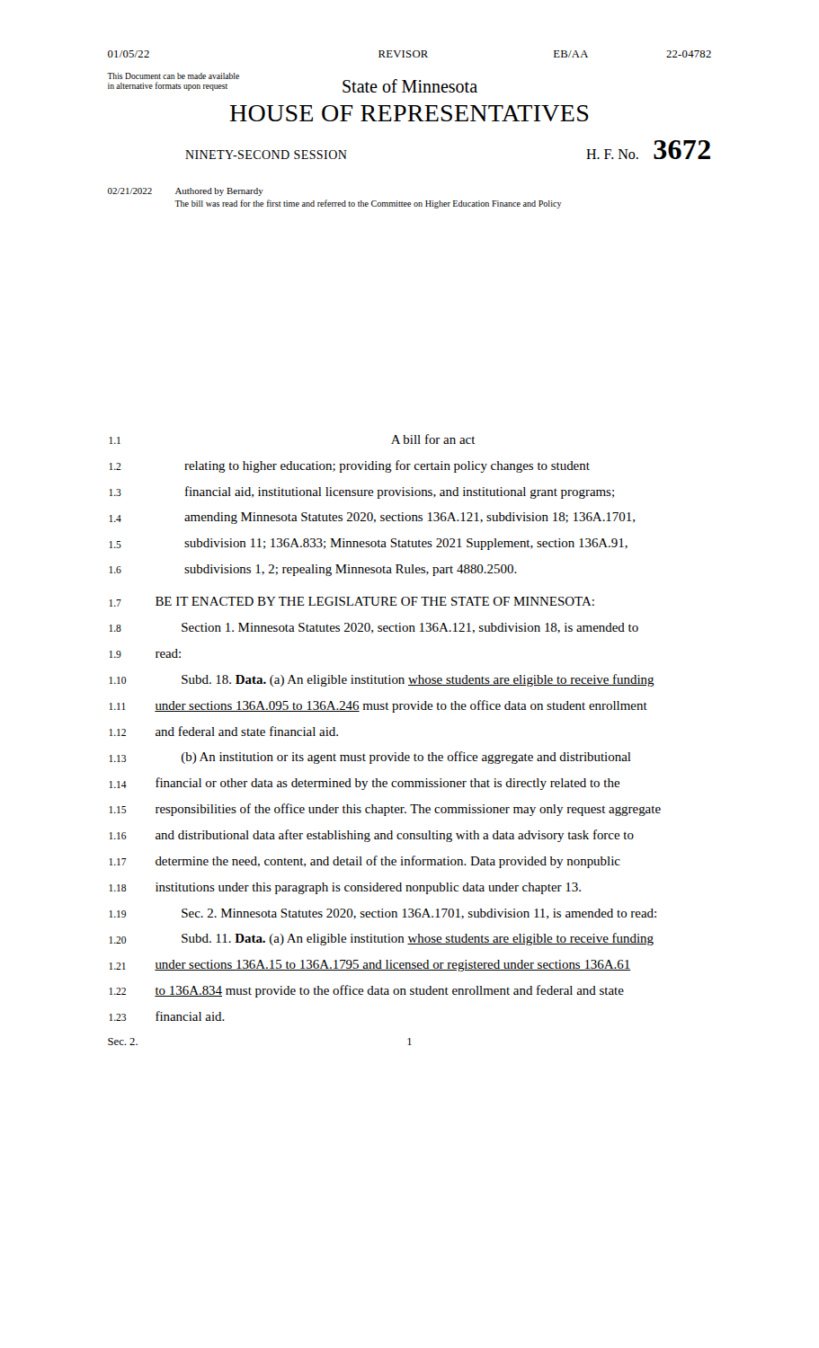01/05/22 REVISOR EB/AA 22-04782
This Document can be made available
in alternative formats upon request
State of Minnesota
HOUSE OF REPRESENTATIVES
NINETY-SECOND SESSION
H. F. No. 3672
02/21/2022 Authored by Bernardy The bill was read for the first time and referred to the Committee on Higher Education Finance and Policy
| 1.1 | A bill for an act |
| 1.2 | relating to higher education; providing for certain policy changes to student |
| 1.3 | financial aid, institutional licensure provisions, and institutional grant programs; |
| 1.4 | amending Minnesota Statutes 2020, sections 136A.121, subdivision 18; 136A.1701, |
| 1.5 | subdivision 11; 136A.833; Minnesota Statutes 2021 Supplement, section 136A.91, |
| 1.6 | subdivisions 1, 2; repealing Minnesota Rules, part 4880.2500. |
| 1.7 | BE IT ENACTED BY THE LEGISLATURE OF THE STATE OF MINNESOTA: |
| 1.8 | Section 1. Minnesota Statutes 2020, section 136A.121, subdivision 18, is amended to |
| 1.9 | read: |
| 1.10 | Subd. 18. Data. (a) An eligible institution whose students are eligible to receive funding |
| 1.11 | under sections 136A.095 to 136A.246 must provide to the office data on student enrollment |
| 1.12 | and federal and state financial aid. |
| 1.13 | (b) An institution or its agent must provide to the office aggregate and distributional |
| 1.14 | financial or other data as determined by the commissioner that is directly related to the |
| 1.15 | responsibilities of the office under this chapter. The commissioner may only request aggregate |
| 1.16 | and distributional data after establishing and consulting with a data advisory task force to |
| 1.17 | determine the need, content, and detail of the information. Data provided by nonpublic |
| 1.18 | institutions under this paragraph is considered nonpublic data under chapter 13. |
| 1.19 | Sec. 2. Minnesota Statutes 2020, section 136A.1701, subdivision 11, is amended to read: |
| 1.20 | Subd. 11. Data. (a) An eligible institution whose students are eligible to receive funding |
| 1.21 | under sections 136A.15 to 136A.1795 and licensed or registered under sections 136A.61 |
| 1.22 | to 136A.834 must provide to the office data on student enrollment and federal and state |
| 1.23 | financial aid. |
Sec. 2. 1